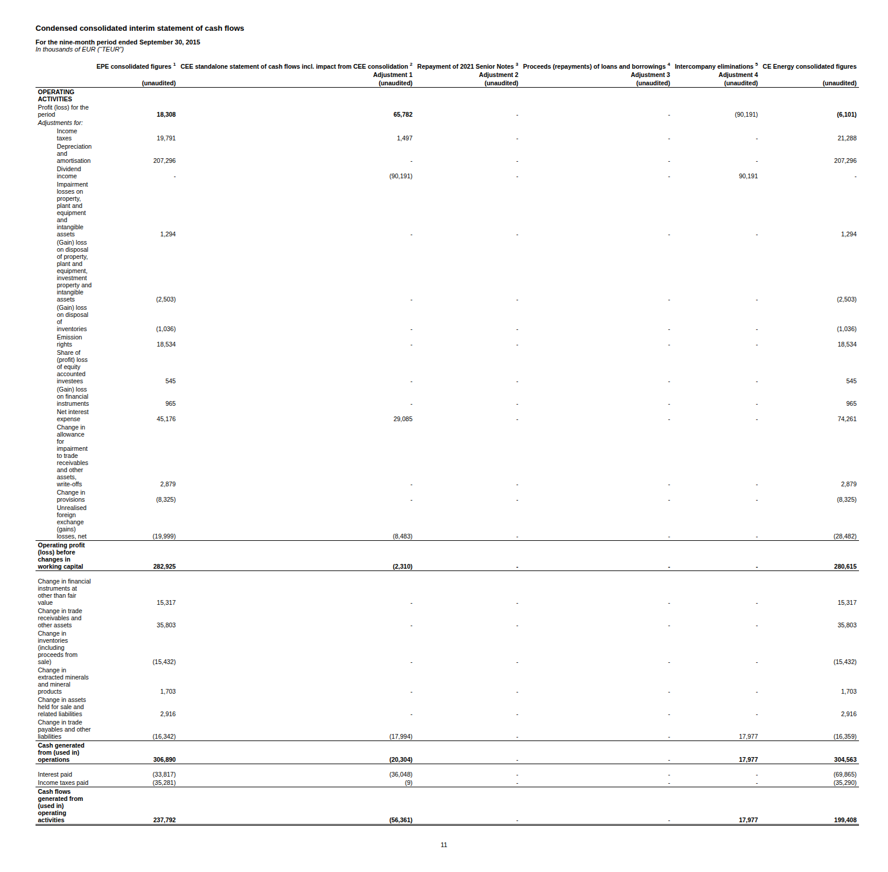Condensed consolidated interim statement of cash flows
For the nine-month period ended September 30, 2015
In thousands of EUR (“TEUR”)
| | EPE consolidated figures 1 | CEE standalone statement of cash flows incl. impact from CEE consolidation 2 | Repayment of 2021 Senior Notes 3 | Proceeds (repayments) of loans and borrowings 4 | Intercompany eliminations 5 | CE Energy consolidated figures |
| --- | --- | --- | --- | --- | --- | --- |
| | | Adjustment 1 | Adjustment 2 | Adjustment 3 | Adjustment 4 | |
| | (unaudited) | (unaudited) | (unaudited) | (unaudited) | (unaudited) | (unaudited) |
| OPERATING ACTIVITIES | | | | | | |
| Profit (loss) for the period | 18,308 | 65,782 | - | - | (90,191) | (6,101) |
| Adjustments for: | | | | | | |
| Income taxes | 19,791 | 1,497 | - | - | - | 21,288 |
| Depreciation and amortisation | 207,296 | - | - | - | - | 207,296 |
| Dividend income | - | (90,191) | - | - | 90,191 | - |
| Impairment losses on property, plant and equipment and intangible assets | 1,294 | - | - | - | - | 1,294 |
| (Gain) loss on disposal of property, plant and equipment, investment property and intangible assets | (2,503) | - | - | - | - | (2,503) |
| (Gain) loss on disposal of inventories | (1,036) | - | - | - | - | (1,036) |
| Emission rights | 18,534 | - | - | - | - | 18,534 |
| Share of (profit) loss of equity accounted investees | 545 | - | - | - | - | 545 |
| (Gain) loss on financial instruments | 965 | - | - | - | - | 965 |
| Net interest expense | 45,176 | 29,085 | - | - | - | 74,261 |
| Change in allowance for impairment to trade receivables and other assets, write-offs | 2,879 | - | - | - | - | 2,879 |
| Change in provisions | (8,325) | - | - | - | - | (8,325) |
| Unrealised foreign exchange (gains) losses, net | (19,999) | (8,483) | - | - | - | (28,482) |
| Operating profit (loss) before changes in working capital | 282,925 | (2,310) | - | - | - | 280,615 |
| Change in financial instruments at other than fair value | 15,317 | - | - | - | - | 15,317 |
| Change in trade receivables and other assets | 35,803 | - | - | - | - | 35,803 |
| Change in inventories (including proceeds from sale) | (15,432) | - | - | - | - | (15,432) |
| Change in extracted minerals and mineral products | 1,703 | - | - | - | - | 1,703 |
| Change in assets held for sale and related liabilities | 2,916 | - | - | - | - | 2,916 |
| Change in trade payables and other liabilities | (16,342) | (17,994) | - | - | 17,977 | (16,359) |
| Cash generated from (used in) operations | 306,890 | (20,304) | - | - | 17,977 | 304,563 |
| Interest paid | (33,817) | (36,048) | - | - | - | (69,865) |
| Income taxes paid | (35,281) | (9) | - | - | - | (35,290) |
| Cash flows generated from (used in) operating activities | 237,792 | (56,361) | - | - | 17,977 | 199,408 |
11